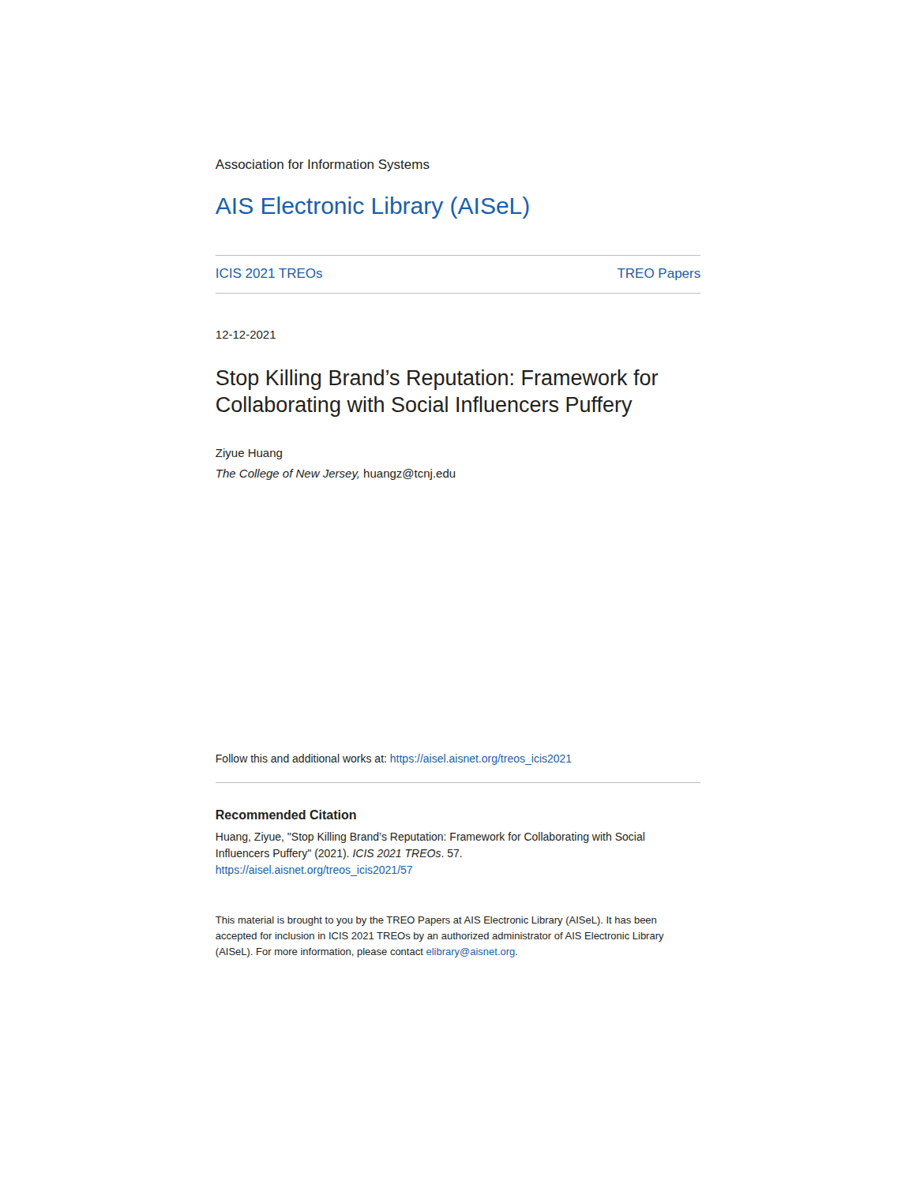Association for Information Systems
AIS Electronic Library (AISeL)
ICIS 2021 TREOs TREO Papers
12-12-2021
Stop Killing Brand’s Reputation: Framework for Collaborating with Social Influencers Puffery
Ziyue Huang
The College of New Jersey, huangz@tcnj.edu
Follow this and additional works at: https://aisel.aisnet.org/treos_icis2021
Recommended Citation
Huang, Ziyue, "Stop Killing Brand’s Reputation: Framework for Collaborating with Social Influencers Puffery" (2021). ICIS 2021 TREOs. 57.
https://aisel.aisnet.org/treos_icis2021/57
This material is brought to you by the TREO Papers at AIS Electronic Library (AISeL). It has been accepted for inclusion in ICIS 2021 TREOs by an authorized administrator of AIS Electronic Library (AISeL). For more information, please contact elibrary@aisnet.org.